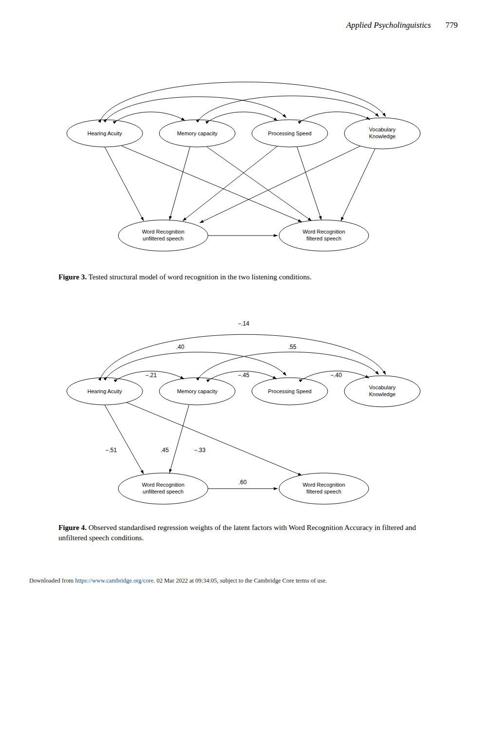Applied Psycholinguistics 779
Hearing Acuity Memory capacity Processing Speed Vocabulary Knowledge Word Recognition unfiltered speech Word Recognition filtered speech
Figure 3. Tested structural model of word recognition in the two listening conditions.
Hearing Acuity Memory capacity Processing Speed Vocabulary Knowledge Word Recognition unfiltered speech Word Recognition filtered speech −.14 .40 .55 −.21 −.45 −.40 −.51 .45 −.33 .60
Figure 4. Observed standardised regression weights of the latent factors with Word Recognition Accuracy in filtered and unfiltered speech conditions.
Downloaded from https://www.cambridge.org/core. 02 Mar 2022 at 09:34:05, subject to the Cambridge Core terms of use.